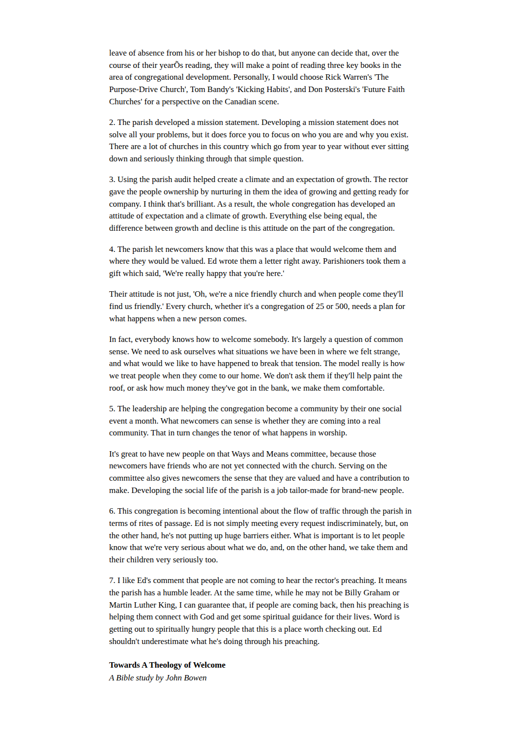leave of absence from his or her bishop to do that, but anyone can decide that, over the course of their yearÕs reading, they will make a point of reading three key books in the area of congregational development. Personally, I would choose Rick Warren's 'The Purpose-Drive Church', Tom Bandy's 'Kicking Habits', and Don Posterski's 'Future Faith Churches' for a perspective on the Canadian scene.
2. The parish developed a mission statement. Developing a mission statement does not solve all your problems, but it does force you to focus on who you are and why you exist. There are a lot of churches in this country which go from year to year without ever sitting down and seriously thinking through that simple question.
3. Using the parish audit helped create a climate and an expectation of growth. The rector gave the people ownership by nurturing in them the idea of growing and getting ready for company. I think that's brilliant. As a result, the whole congregation has developed an attitude of expectation and a climate of growth. Everything else being equal, the difference between growth and decline is this attitude on the part of the congregation.
4. The parish let newcomers know that this was a place that would welcome them and where they would be valued. Ed wrote them a letter right away. Parishioners took them a gift which said, 'We're really happy that you're here.'
Their attitude is not just, 'Oh, we're a nice friendly church and when people come they'll find us friendly.' Every church, whether it's a congregation of 25 or 500, needs a plan for what happens when a new person comes.
In fact, everybody knows how to welcome somebody. It's largely a question of common sense. We need to ask ourselves what situations we have been in where we felt strange, and what would we like to have happened to break that tension. The model really is how we treat people when they come to our home. We don't ask them if they'll help paint the roof, or ask how much money they've got in the bank, we make them comfortable.
5. The leadership are helping the congregation become a community by their one social event a month. What newcomers can sense is whether they are coming into a real community. That in turn changes the tenor of what happens in worship.
It's great to have new people on that Ways and Means committee, because those newcomers have friends who are not yet connected with the church. Serving on the committee also gives newcomers the sense that they are valued and have a contribution to make. Developing the social life of the parish is a job tailor-made for brand-new people.
6. This congregation is becoming intentional about the flow of traffic through the parish in terms of rites of passage. Ed is not simply meeting every request indiscriminately, but, on the other hand, he's not putting up huge barriers either. What is important is to let people know that we're very serious about what we do, and, on the other hand, we take them and their children very seriously too.
7. I like Ed's comment that people are not coming to hear the rector's preaching. It means the parish has a humble leader. At the same time, while he may not be Billy Graham or Martin Luther King, I can guarantee that, if people are coming back, then his preaching is helping them connect with God and get some spiritual guidance for their lives. Word is getting out to spiritually hungry people that this is a place worth checking out. Ed shouldn't underestimate what he's doing through his preaching.
Towards A Theology of Welcome
A Bible study by John Bowen